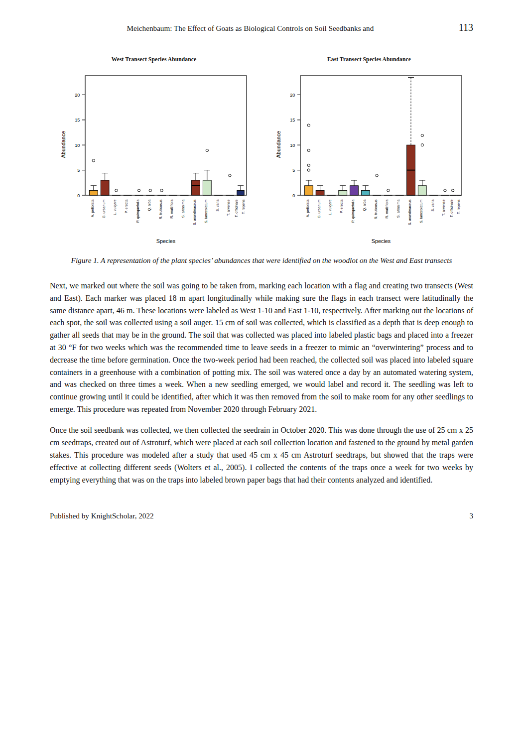Meichenbaum: The Effect of Goats as Biological Controls on Soil Seedbanks and 113
West Transect Species Abundance
0 5 10 15 20 Abundance A. petiolata G. urbanum L. vulgare P. erecta P. quinquefolia Q. alba R. fruticosus R. multiflora S. altissima S. arundinaceus S. lanceolatum S. varia T. arvense T. officinale T. repens Species
East Transect Species Abundance
0 5 10 15 20 Abundance A. petiolata G. urbanum L. vulgare P. erecta P. quinquefolia Q. alba R. fruticosus R. multiflora S. altissima S. arundinaceus S. lanceolatum S. varia T. arvense T. officinale T. repens Species
Figure 1. A representation of the plant species’ abundances that were identified on the woodlot on the West and East transects
Next, we marked out where the soil was going to be taken from, marking each location with a flag and creating two transects (West and East). Each marker was placed 18 m apart longitudinally while making sure the flags in each transect were latitudinally the same distance apart, 46 m. These locations were labeled as West 1-10 and East 1-10, respectively. After marking out the locations of each spot, the soil was collected using a soil auger. 15 cm of soil was collected, which is classified as a depth that is deep enough to gather all seeds that may be in the ground. The soil that was collected was placed into labeled plastic bags and placed into a freezer at 30 °F for two weeks which was the recommended time to leave seeds in a freezer to mimic an “overwintering” process and to decrease the time before germination. Once the two-week period had been reached, the collected soil was placed into labeled square containers in a greenhouse with a combination of potting mix. The soil was watered once a day by an automated watering system, and was checked on three times a week. When a new seedling emerged, we would label and record it. The seedling was left to continue growing until it could be identified, after which it was then removed from the soil to make room for any other seedlings to emerge. This procedure was repeated from November 2020 through February 2021.
Once the soil seedbank was collected, we then collected the seedrain in October 2020. This was done through the use of 25 cm x 25 cm seedtraps, created out of Astroturf, which were placed at each soil collection location and fastened to the ground by metal garden stakes. This procedure was modeled after a study that used 45 cm x 45 cm Astroturf seedtraps, but showed that the traps were effective at collecting different seeds (Wolters et al., 2005). I collected the contents of the traps once a week for two weeks by emptying everything that was on the traps into labeled brown paper bags that had their contents analyzed and identified.
Published by KnightScholar, 2022 3